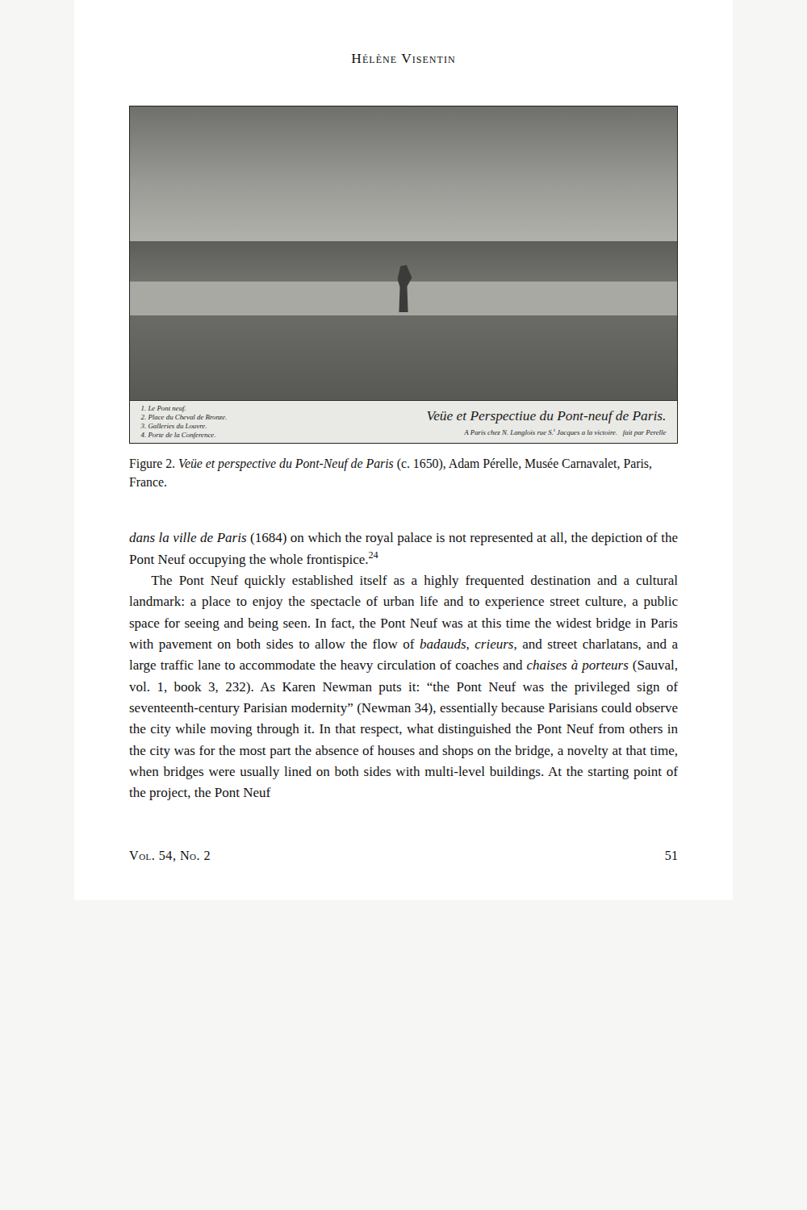Hélène Visentin
1. Le Pont neuf.
2. Place du Cheval de Bronze.
3. Galleries du Louvre.
4. Porte de la Conference.
Veüe et Perspectiue du Pont-neuf de Paris.
A Paris chez N. Langlois rue S.t Jacques a la victoire. fait par Perelle
Figure 2. Veüe et perspective du Pont-Neuf de Paris (c. 1650), Adam Pérelle, Musée Carnavalet, Paris, France.
dans la ville de Paris (1684) on which the royal palace is not represented at all, the depiction of the Pont Neuf occupying the whole frontispice.24
The Pont Neuf quickly established itself as a highly frequented destination and a cultural landmark: a place to enjoy the spectacle of urban life and to experience street culture, a public space for seeing and being seen. In fact, the Pont Neuf was at this time the widest bridge in Paris with pavement on both sides to allow the flow of badauds, crieurs, and street charlatans, and a large traffic lane to accommodate the heavy circulation of coaches and chaises à porteurs (Sauval, vol. 1, book 3, 232). As Karen Newman puts it: “the Pont Neuf was the privileged sign of seventeenth-century Parisian modernity” (Newman 34), essentially because Parisians could observe the city while moving through it. In that respect, what distinguished the Pont Neuf from others in the city was for the most part the absence of houses and shops on the bridge, a novelty at that time, when bridges were usually lined on both sides with multi-level buildings. At the starting point of the project, the Pont Neuf
Vol. 54, No. 2 51